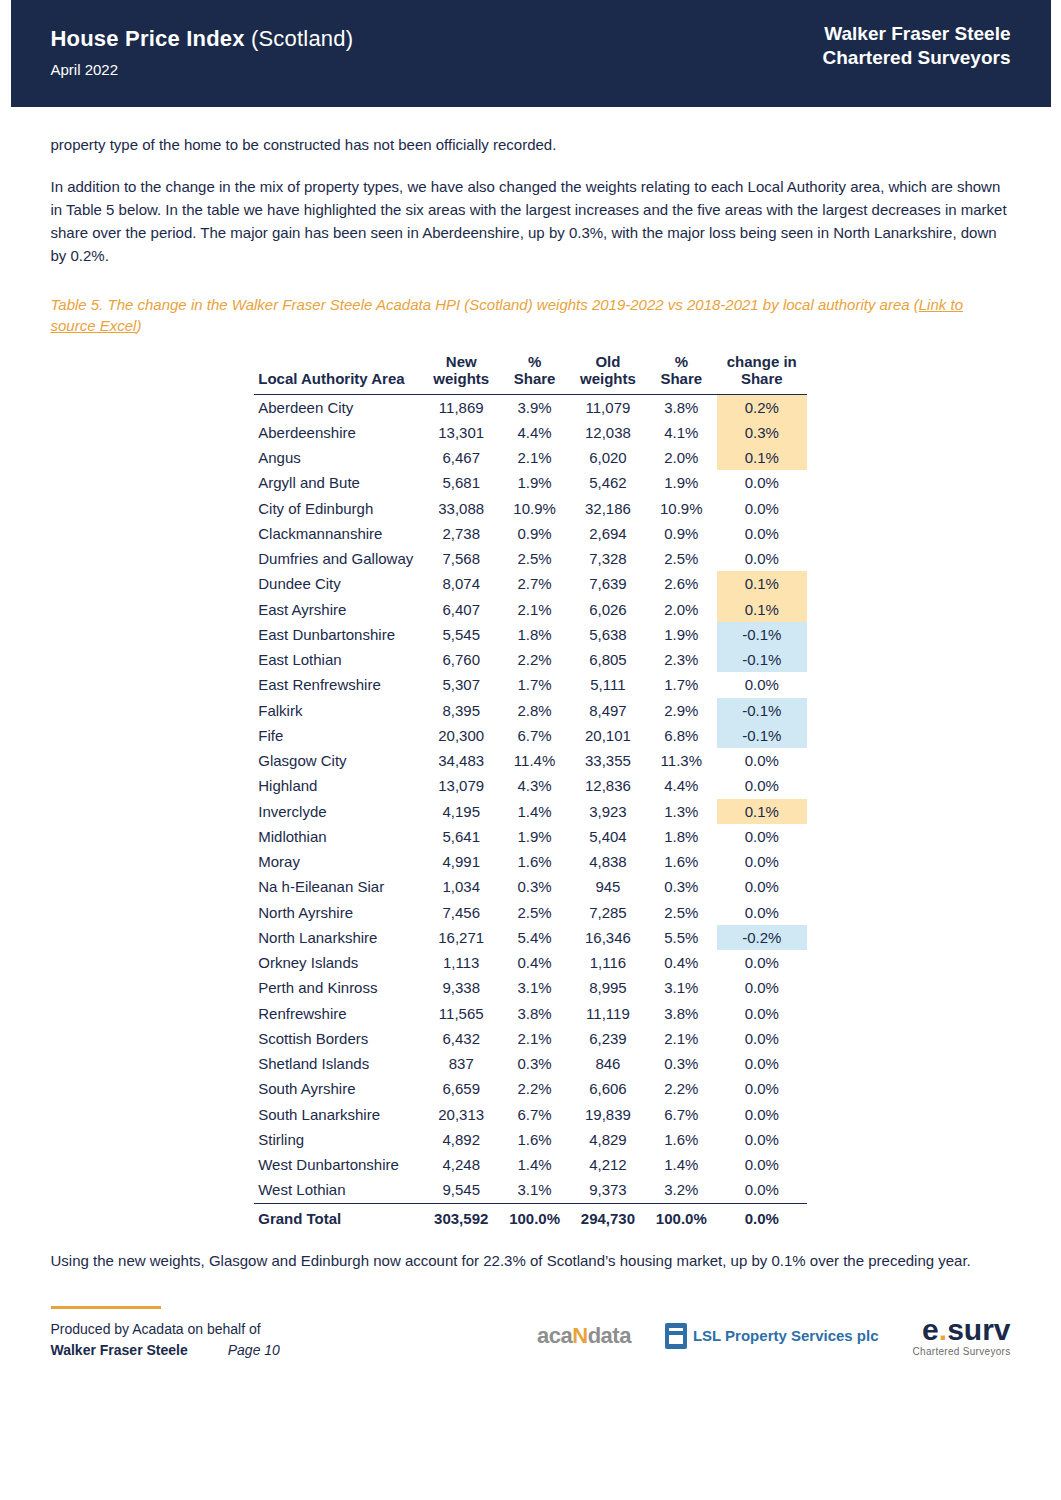House Price Index (Scotland)
April 2022
Walker Fraser Steele
Chartered Surveyors
property type of the home to be constructed has not been officially recorded.
In addition to the change in the mix of property types, we have also changed the weights relating to each Local Authority area, which are shown in Table 5 below. In the table we have highlighted the six areas with the largest increases and the five areas with the largest decreases in market share over the period. The major gain has been seen in Aberdeenshire, up by 0.3%, with the major loss being seen in North Lanarkshire, down by 0.2%.
Table 5. The change in the Walker Fraser Steele Acadata HPI (Scotland) weights 2019-2022 vs 2018-2021 by local authority area (Link to source Excel)
| Local Authority Area | New weights | % Share | Old weights | % Share | change in Share |
| --- | --- | --- | --- | --- | --- |
| Aberdeen City | 11,869 | 3.9% | 11,079 | 3.8% | 0.2% |
| Aberdeenshire | 13,301 | 4.4% | 12,038 | 4.1% | 0.3% |
| Angus | 6,467 | 2.1% | 6,020 | 2.0% | 0.1% |
| Argyll and Bute | 5,681 | 1.9% | 5,462 | 1.9% | 0.0% |
| City of Edinburgh | 33,088 | 10.9% | 32,186 | 10.9% | 0.0% |
| Clackmannanshire | 2,738 | 0.9% | 2,694 | 0.9% | 0.0% |
| Dumfries and Galloway | 7,568 | 2.5% | 7,328 | 2.5% | 0.0% |
| Dundee City | 8,074 | 2.7% | 7,639 | 2.6% | 0.1% |
| East Ayrshire | 6,407 | 2.1% | 6,026 | 2.0% | 0.1% |
| East Dunbartonshire | 5,545 | 1.8% | 5,638 | 1.9% | -0.1% |
| East Lothian | 6,760 | 2.2% | 6,805 | 2.3% | -0.1% |
| East Renfrewshire | 5,307 | 1.7% | 5,111 | 1.7% | 0.0% |
| Falkirk | 8,395 | 2.8% | 8,497 | 2.9% | -0.1% |
| Fife | 20,300 | 6.7% | 20,101 | 6.8% | -0.1% |
| Glasgow City | 34,483 | 11.4% | 33,355 | 11.3% | 0.0% |
| Highland | 13,079 | 4.3% | 12,836 | 4.4% | 0.0% |
| Inverclyde | 4,195 | 1.4% | 3,923 | 1.3% | 0.1% |
| Midlothian | 5,641 | 1.9% | 5,404 | 1.8% | 0.0% |
| Moray | 4,991 | 1.6% | 4,838 | 1.6% | 0.0% |
| Na h-Eileanan Siar | 1,034 | 0.3% | 945 | 0.3% | 0.0% |
| North Ayrshire | 7,456 | 2.5% | 7,285 | 2.5% | 0.0% |
| North Lanarkshire | 16,271 | 5.4% | 16,346 | 5.5% | -0.2% |
| Orkney Islands | 1,113 | 0.4% | 1,116 | 0.4% | 0.0% |
| Perth and Kinross | 9,338 | 3.1% | 8,995 | 3.1% | 0.0% |
| Renfrewshire | 11,565 | 3.8% | 11,119 | 3.8% | 0.0% |
| Scottish Borders | 6,432 | 2.1% | 6,239 | 2.1% | 0.0% |
| Shetland Islands | 837 | 0.3% | 846 | 0.3% | 0.0% |
| South Ayrshire | 6,659 | 2.2% | 6,606 | 2.2% | 0.0% |
| South Lanarkshire | 20,313 | 6.7% | 19,839 | 6.7% | 0.0% |
| Stirling | 4,892 | 1.6% | 4,829 | 1.6% | 0.0% |
| West Dunbartonshire | 4,248 | 1.4% | 4,212 | 1.4% | 0.0% |
| West Lothian | 9,545 | 3.1% | 9,373 | 3.2% | 0.0% |
| Grand Total | 303,592 | 100.0% | 294,730 | 100.0% | 0.0% |
Using the new weights, Glasgow and Edinburgh now account for 22.3% of Scotland’s housing market, up by 0.1% over the preceding year.
Produced by Acadata on behalf of
Walker Fraser Steele Page 10
acaNdata
LSL Property Services plc
e. surv
Chartered Surveyors